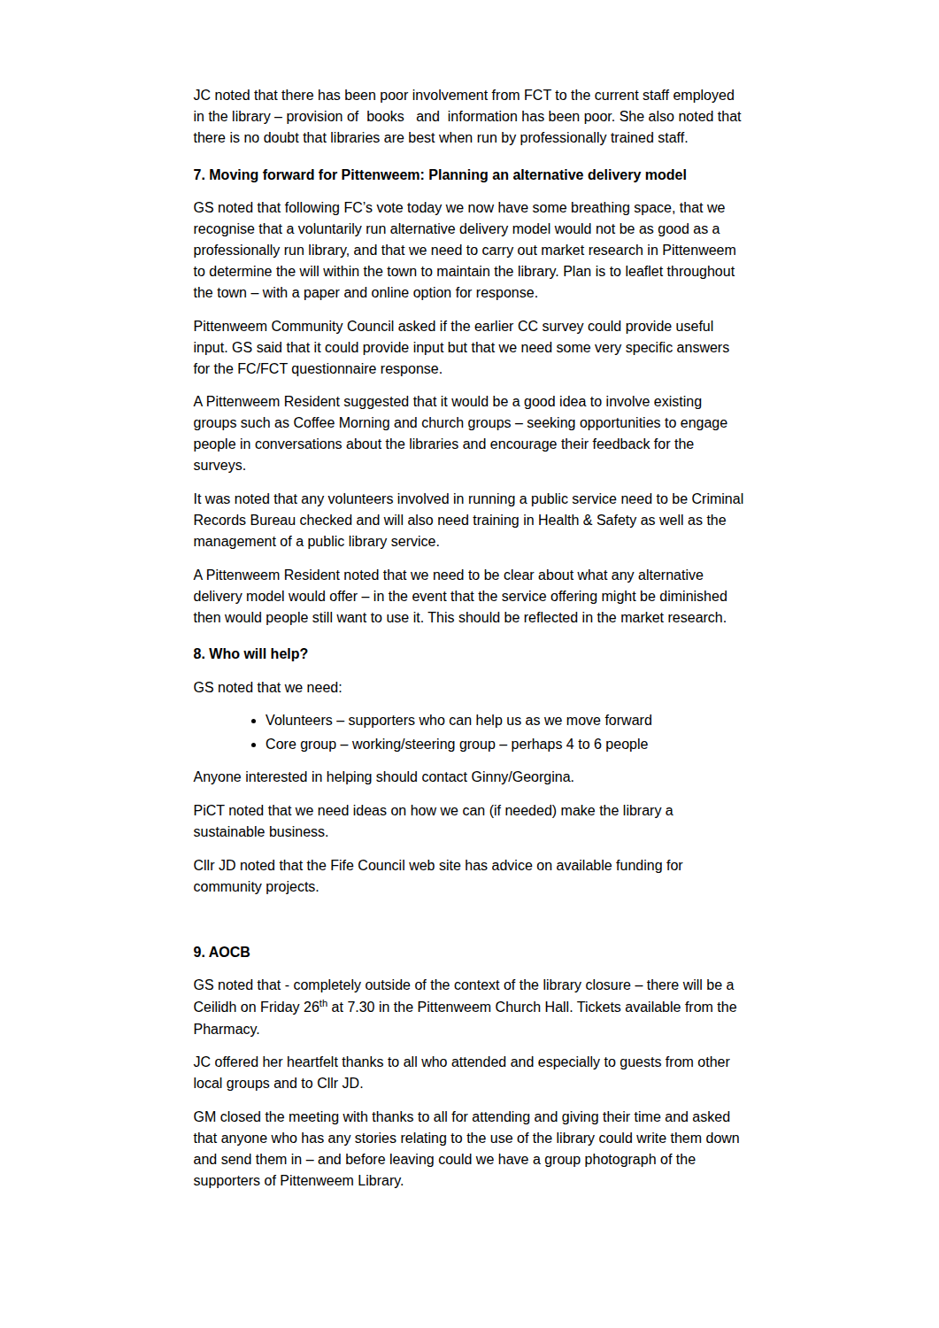JC noted that there has been poor involvement from FCT to the current staff employed in the library – provision of books and information has been poor. She also noted that there is no doubt that libraries are best when run by professionally trained staff.
7. Moving forward for Pittenweem: Planning an alternative delivery model
GS noted that following FC’s vote today we now have some breathing space, that we recognise that a voluntarily run alternative delivery model would not be as good as a professionally run library, and that we need to carry out market research in Pittenweem to determine the will within the town to maintain the library. Plan is to leaflet throughout the town – with a paper and online option for response.
Pittenweem Community Council asked if the earlier CC survey could provide useful input. GS said that it could provide input but that we need some very specific answers for the FC/FCT questionnaire response.
A Pittenweem Resident suggested that it would be a good idea to involve existing groups such as Coffee Morning and church groups – seeking opportunities to engage people in conversations about the libraries and encourage their feedback for the surveys.
It was noted that any volunteers involved in running a public service need to be Criminal Records Bureau checked and will also need training in Health & Safety as well as the management of a public library service.
A Pittenweem Resident noted that we need to be clear about what any alternative delivery model would offer – in the event that the service offering might be diminished then would people still want to use it. This should be reflected in the market research.
8. Who will help?
GS noted that we need:
Volunteers – supporters who can help us as we move forward
Core group – working/steering group – perhaps 4 to 6 people
Anyone interested in helping should contact Ginny/Georgina.
PiCT noted that we need ideas on how we can (if needed) make the library a sustainable business.
Cllr JD noted that the Fife Council web site has advice on available funding for community projects.
9. AOCB
GS noted that - completely outside of the context of the library closure – there will be a Ceilidh on Friday 26th at 7.30 in the Pittenweem Church Hall. Tickets available from the Pharmacy.
JC offered her heartfelt thanks to all who attended and especially to guests from other local groups and to Cllr JD.
GM closed the meeting with thanks to all for attending and giving their time and asked that anyone who has any stories relating to the use of the library could write them down and send them in – and before leaving could we have a group photograph of the supporters of Pittenweem Library.